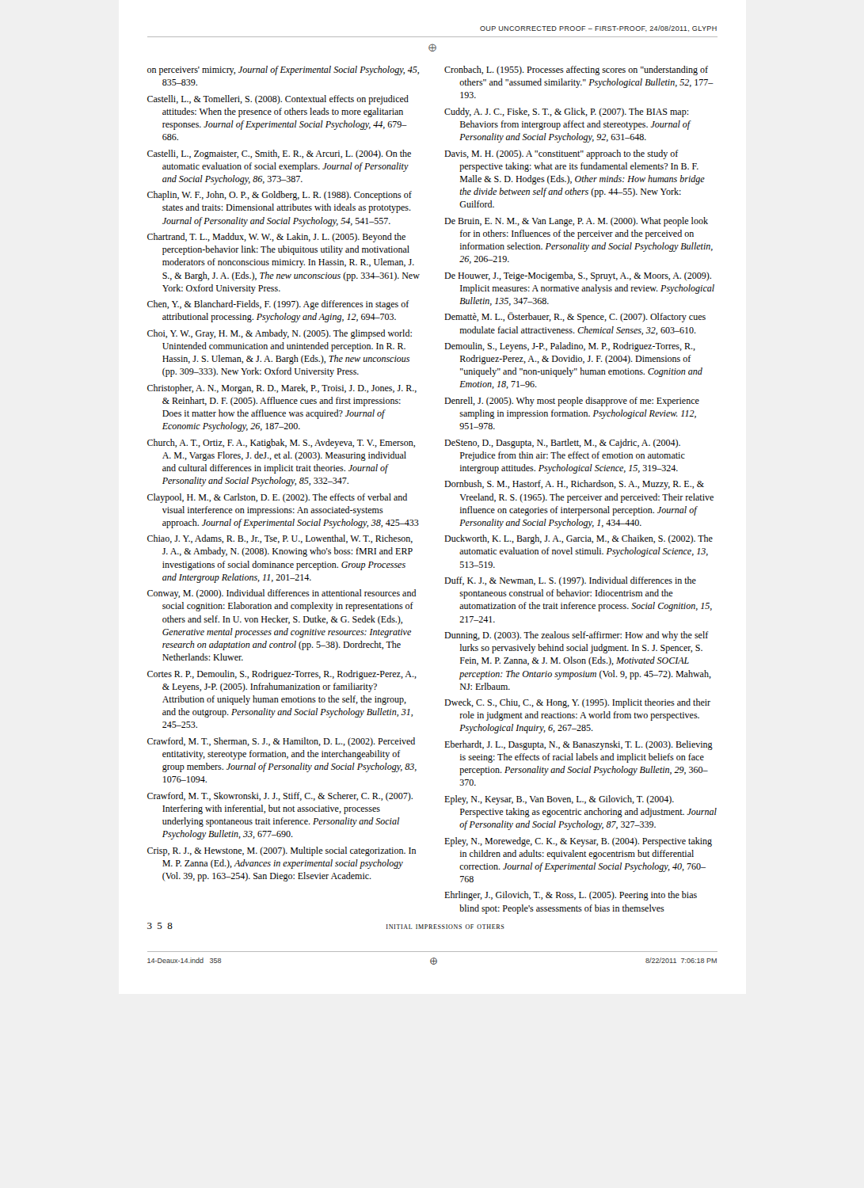OUP UNCORRECTED PROOF – FIRST-PROOF, 24/08/2011, GLYPH
⨁
on perceivers' mimicry, Journal of Experimental Social Psychology, 45, 835–839.
Castelli, L., & Tomelleri, S. (2008). Contextual effects on prejudiced attitudes: When the presence of others leads to more egalitarian responses. Journal of Experimental Social Psychology, 44, 679–686.
Castelli, L., Zogmaister, C., Smith, E. R., & Arcuri, L. (2004). On the automatic evaluation of social exemplars. Journal of Personality and Social Psychology, 86, 373–387.
Chaplin, W. F., John, O. P., & Goldberg, L. R. (1988). Conceptions of states and traits: Dimensional attributes with ideals as prototypes. Journal of Personality and Social Psychology, 54, 541–557.
Chartrand, T. L., Maddux, W. W., & Lakin, J. L. (2005). Beyond the perception-behavior link: The ubiquitous utility and motivational moderators of nonconscious mimicry. In Hassin, R. R., Uleman, J. S., & Bargh, J. A. (Eds.), The new unconscious (pp. 334–361). New York: Oxford University Press.
Chen, Y., & Blanchard-Fields, F. (1997). Age differences in stages of attributional processing. Psychology and Aging, 12, 694–703.
Choi, Y. W., Gray, H. M., & Ambady, N. (2005). The glimpsed world: Unintended communication and unintended perception. In R. R. Hassin, J. S. Uleman, & J. A. Bargh (Eds.), The new unconscious (pp. 309–333). New York: Oxford University Press.
Christopher, A. N., Morgan, R. D., Marek, P., Troisi, J. D., Jones, J. R., & Reinhart, D. F. (2005). Affluence cues and first impressions: Does it matter how the affluence was acquired? Journal of Economic Psychology, 26, 187–200.
Church, A. T., Ortiz, F. A., Katigbak, M. S., Avdeyeva, T. V., Emerson, A. M., Vargas Flores, J. deJ., et al. (2003). Measuring individual and cultural differences in implicit trait theories. Journal of Personality and Social Psychology, 85, 332–347.
Claypool, H. M., & Carlston, D. E. (2002). The effects of verbal and visual interference on impressions: An associated-systems approach. Journal of Experimental Social Psychology, 38, 425–433
Chiao, J. Y., Adams, R. B., Jr., Tse, P. U., Lowenthal, W. T., Richeson, J. A., & Ambady, N. (2008). Knowing who's boss: fMRI and ERP investigations of social dominance perception. Group Processes and Intergroup Relations, 11, 201–214.
Conway, M. (2000). Individual differences in attentional resources and social cognition: Elaboration and complexity in representations of others and self. In U. von Hecker, S. Dutke, & G. Sedek (Eds.), Generative mental processes and cognitive resources: Integrative research on adaptation and control (pp. 5–38). Dordrecht, The Netherlands: Kluwer.
Cortes R. P., Demoulin, S., Rodriguez-Torres, R., Rodriguez-Perez, A., & Leyens, J-P. (2005). Infrahumanization or familiarity? Attribution of uniquely human emotions to the self, the ingroup, and the outgroup. Personality and Social Psychology Bulletin, 31, 245–253.
Crawford, M. T., Sherman, S. J., & Hamilton, D. L., (2002). Perceived entitativity, stereotype formation, and the interchangeability of group members. Journal of Personality and Social Psychology, 83, 1076–1094.
Crawford, M. T., Skowronski, J. J., Stiff, C., & Scherer, C. R., (2007). Interfering with inferential, but not associative, processes underlying spontaneous trait inference. Personality and Social Psychology Bulletin, 33, 677–690.
Crisp, R. J., & Hewstone, M. (2007). Multiple social categorization. In M. P. Zanna (Ed.), Advances in experimental social psychology (Vol. 39, pp. 163–254). San Diego: Elsevier Academic.
Cronbach, L. (1955). Processes affecting scores on "understanding of others" and "assumed similarity." Psychological Bulletin, 52, 177–193.
Cuddy, A. J. C., Fiske, S. T., & Glick, P. (2007). The BIAS map: Behaviors from intergroup affect and stereotypes. Journal of Personality and Social Psychology, 92, 631–648.
Davis, M. H. (2005). A "constituent" approach to the study of perspective taking: what are its fundamental elements? In B. F. Malle & S. D. Hodges (Eds.), Other minds: How humans bridge the divide between self and others (pp. 44–55). New York: Guilford.
De Bruin, E. N. M., & Van Lange, P. A. M. (2000). What people look for in others: Influences of the perceiver and the perceived on information selection. Personality and Social Psychology Bulletin, 26, 206–219.
De Houwer, J., Teige-Mocigemba, S., Spruyt, A., & Moors, A. (2009). Implicit measures: A normative analysis and review. Psychological Bulletin, 135, 347–368.
Demattè, M. L., Österbauer, R., & Spence, C. (2007). Olfactory cues modulate facial attractiveness. Chemical Senses, 32, 603–610.
Demoulin, S., Leyens, J-P., Paladino, M. P., Rodriguez-Torres, R., Rodriguez-Perez, A., & Dovidio, J. F. (2004). Dimensions of "uniquely" and "non-uniquely" human emotions. Cognition and Emotion, 18, 71–96.
Denrell, J. (2005). Why most people disapprove of me: Experience sampling in impression formation. Psychological Review. 112, 951–978.
DeSteno, D., Dasgupta, N., Bartlett, M., & Cajdric, A. (2004). Prejudice from thin air: The effect of emotion on automatic intergroup attitudes. Psychological Science, 15, 319–324.
Dornbush, S. M., Hastorf, A. H., Richardson, S. A., Muzzy, R. E., & Vreeland, R. S. (1965). The perceiver and perceived: Their relative influence on categories of interpersonal perception. Journal of Personality and Social Psychology, 1, 434–440.
Duckworth, K. L., Bargh, J. A., Garcia, M., & Chaiken, S. (2002). The automatic evaluation of novel stimuli. Psychological Science, 13, 513–519.
Duff, K. J., & Newman, L. S. (1997). Individual differences in the spontaneous construal of behavior: Idiocentrism and the automatization of the trait inference process. Social Cognition, 15, 217–241.
Dunning, D. (2003). The zealous self-affirmer: How and why the self lurks so pervasively behind social judgment. In S. J. Spencer, S. Fein, M. P. Zanna, & J. M. Olson (Eds.), Motivated SOCIAL perception: The Ontario symposium (Vol. 9, pp. 45–72). Mahwah, NJ: Erlbaum.
Dweck, C. S., Chiu, C., & Hong, Y. (1995). Implicit theories and their role in judgment and reactions: A world from two perspectives. Psychological Inquiry, 6, 267–285.
Eberhardt, J. L., Dasgupta, N., & Banaszynski, T. L. (2003). Believing is seeing: The effects of racial labels and implicit beliefs on face perception. Personality and Social Psychology Bulletin, 29, 360–370.
Epley, N., Keysar, B., Van Boven, L., & Gilovich, T. (2004). Perspective taking as egocentric anchoring and adjustment. Journal of Personality and Social Psychology, 87, 327–339.
Epley, N., Morewedge, C. K., & Keysar, B. (2004). Perspective taking in children and adults: equivalent egocentrism but differential correction. Journal of Experimental Social Psychology, 40, 760–768
Ehrlinger, J., Gilovich, T., & Ross, L. (2005). Peering into the bias blind spot: People's assessments of bias in themselves
3 5 8 initial impressions of others
14-Deaux-14.indd 358 ⨁ 8/22/2011 7:06:18 PM